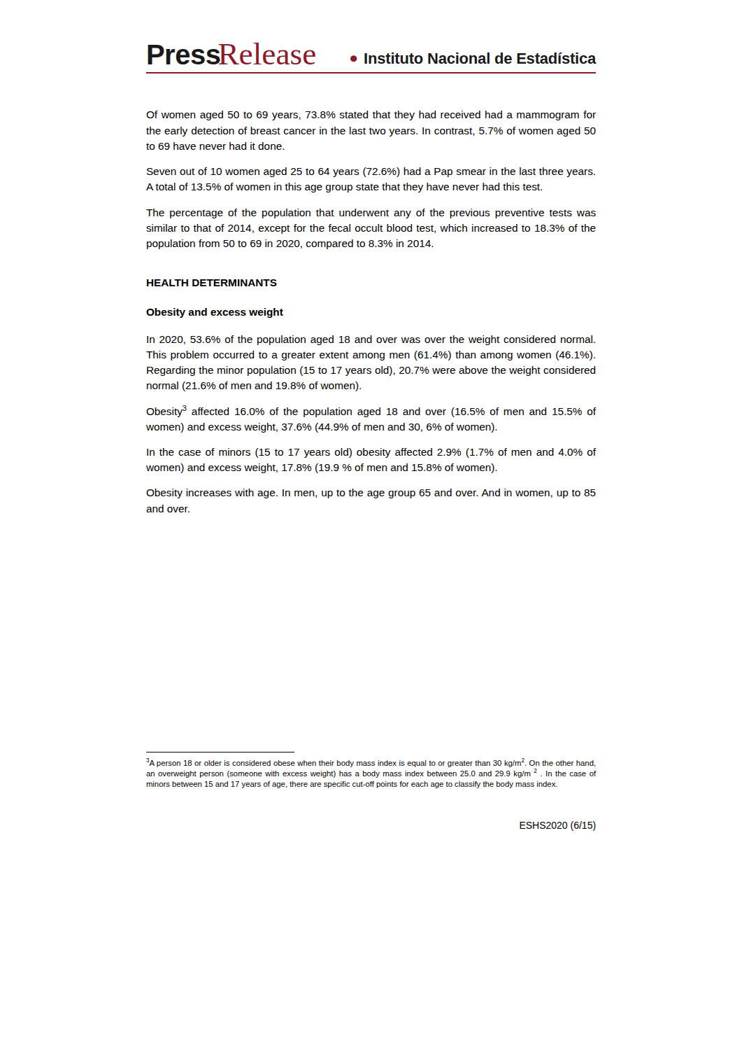Press Release
● Instituto Nacional de Estadística
Of women aged 50 to 69 years, 73.8% stated that they had received had a mammogram for the early detection of breast cancer in the last two years. In contrast, 5.7% of women aged 50 to 69 have never had it done.
Seven out of 10 women aged 25 to 64 years (72.6%) had a Pap smear in the last three years. A total of 13.5% of women in this age group state that they have never had this test.
The percentage of the population that underwent any of the previous preventive tests was similar to that of 2014, except for the fecal occult blood test, which increased to 18.3% of the population from 50 to 69 in 2020, compared to 8.3% in 2014.
Health determinants
Obesity and excess weight
In 2020, 53.6% of the population aged 18 and over was over the weight considered normal. This problem occurred to a greater extent among men (61.4%) than among women (46.1%). Regarding the minor population (15 to 17 years old), 20.7% were above the weight considered normal (21.6% of men and 19.8% of women).
Obesity3 affected 16.0% of the population aged 18 and over (16.5% of men and 15.5% of women) and excess weight, 37.6% (44.9% of men and 30, 6% of women).
In the case of minors (15 to 17 years old) obesity affected 2.9% (1.7% of men and 4.0% of women) and excess weight, 17.8% (19.9 % of men and 15.8% of women).
Obesity increases with age. In men, up to the age group 65 and over. And in women, up to 85 and over.
3A person 18 or older is considered obese when their body mass index is equal to or greater than 30 kg/m2. On the other hand, an overweight person (someone with excess weight) has a body mass index between 25.0 and 29.9 kg/m 2 . In the case of minors between 15 and 17 years of age, there are specific cut-off points for each age to classify the body mass index.
ESHS2020 (6/15)